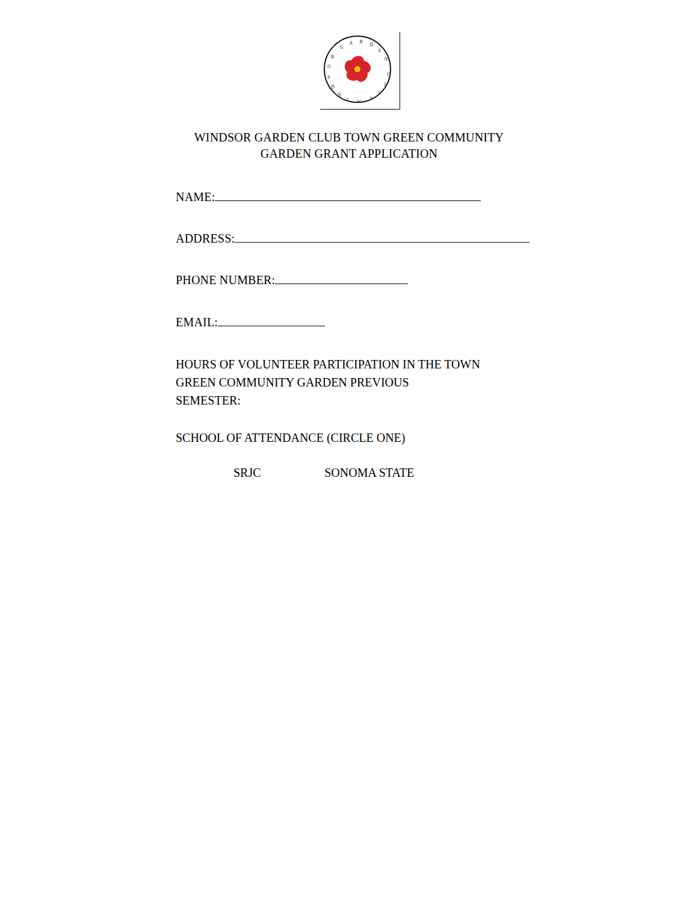W I N D S O R G A R D E N C L U B
Windsor Garden Club Town Green Community
Garden Grant Application
NAME:
ADDRESS:
PHONE NUMBER:
EMAIL:
HOURS OF VOLUNTEER PARTICIPATION IN THE TOWN
GREEN COMMUNITY GARDEN PREVIOUS
SEMESTER:
SCHOOL OF ATTENDANCE (CIRCLE ONE)
SRJC SONOMA STATE